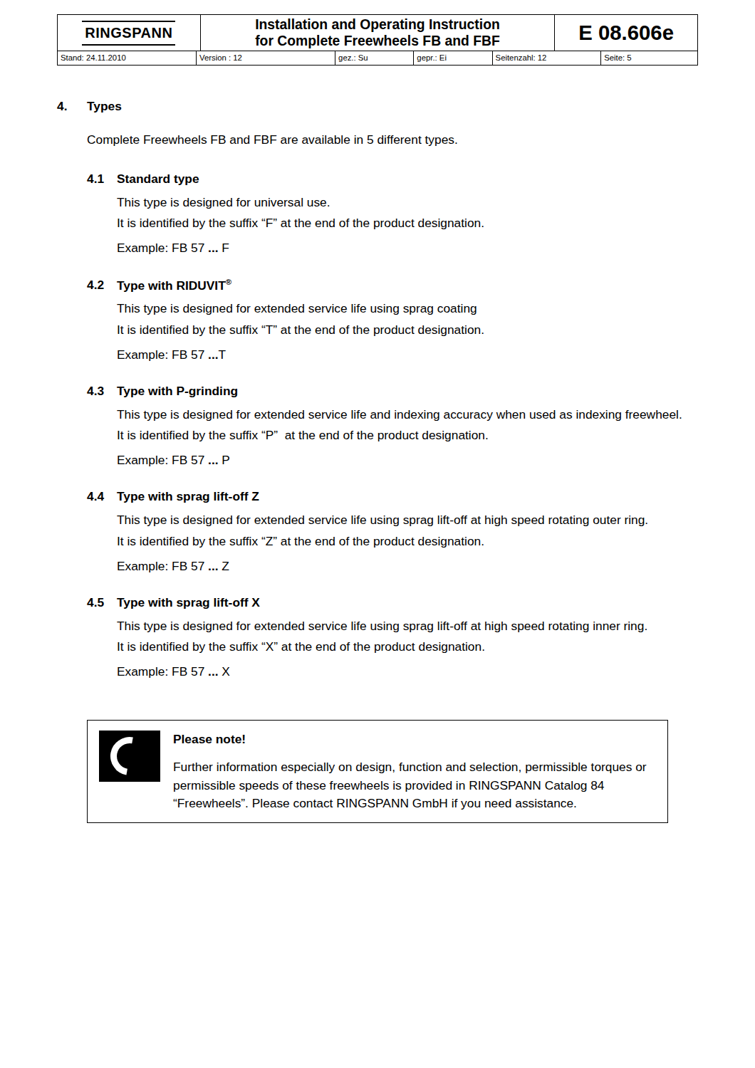| RINGSPANN | Installation and Operating Instruction for Complete Freewheels FB and FBF | E 08.606e |
| Stand: 24.11.2010 | Version : 12 | gez.: Su | gepr.: Ei | Seitenzahl: 12 | Seite: 5 |
4. Types
Complete Freewheels FB and FBF are available in 5 different types.
4.1 Standard type
This type is designed for universal use.
It is identified by the suffix “F” at the end of the product designation.
Example: FB 57 ... F
4.2 Type with RIDUVIT®
This type is designed for extended service life using sprag coating
It is identified by the suffix “T” at the end of the product designation.
Example: FB 57 ... T
4.3 Type with P-grinding
This type is designed for extended service life and indexing accuracy when used as indexing freewheel.
It is identified by the suffix “P” at the end of the product designation.
Example: FB 57 ... P
4.4 Type with sprag lift-off Z
This type is designed for extended service life using sprag lift-off at high speed rotating outer ring.
It is identified by the suffix “Z” at the end of the product designation.
Example: FB 57 ... Z
4.5 Type with sprag lift-off X
This type is designed for extended service life using sprag lift-off at high speed rotating inner ring.
It is identified by the suffix “X” at the end of the product designation.
Example: FB 57 ... X
Please note!
Further information especially on design, function and selection, permissible torques or permissible speeds of these freewheels is provided in RINGSPANN Catalog 84 “Freewheels”. Please contact RINGSPANN GmbH if you need assistance.